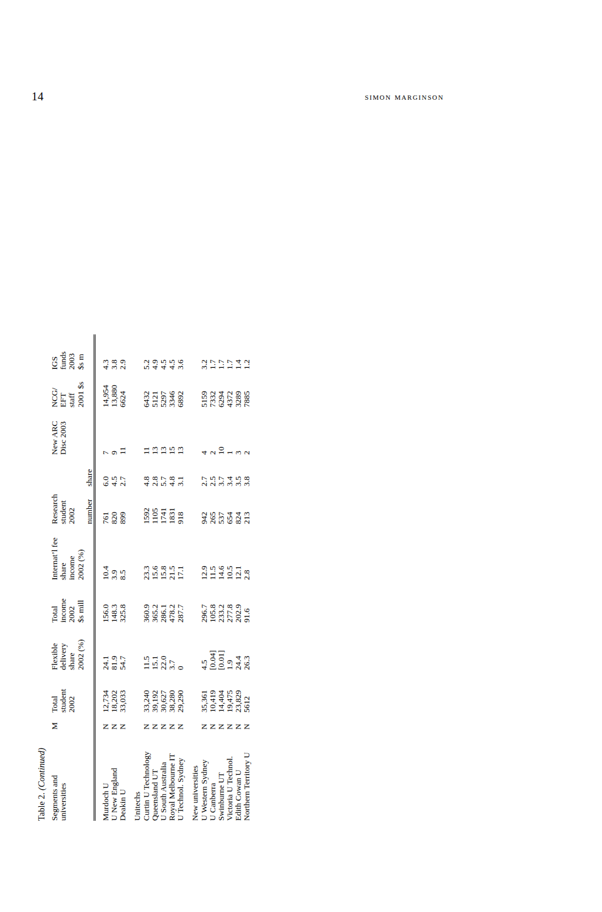14
SIMON MARGINSON
Table 2. (Continued)
| Segments and | M | Total | Flexible | Total | Internat’l fee | Research | | New ARC | NCG/ | IGS |
| universities | | student | delivery | income | share | student | | Disc 2003 | EFT | funds |
| | | 2002 | share | 2002 | income | 2002 | | | staff | 2003 |
| | | | 2002 (%) | $s mill | 2002 (%) | | | | 2001 $s | $s m |
| | | | | | | number | share | | | |
| Murdoch U | N | 12,734 | 24.1 | 156.0 | 10.4 | 761 | 6.0 | 7 | 14,954 | 4.3 |
| U New England | N | 18,202 | 81.9 | 148.3 | 3.9 | 820 | 4.5 | 9 | 13,880 | 3.8 |
| Deakin U | N | 33,033 | 54.7 | 325.8 | 8.5 | 899 | 2.7 | 11 | 6624 | 2.9 |
| Unitechs | | | | | | | | | | |
| Curtin U Technology | N | 33,240 | 11.5 | 360.9 | 23.3 | 1592 | 4.8 | 11 | 6432 | 5.2 |
| Queensland UT | N | 39,192 | 15.1 | 365.2 | 15.6 | 1105 | 2.8 | 13 | 5121 | 4.9 |
| U South Australia | N | 30,627 | 22.0 | 286.1 | 15.8 | 1741 | 5.7 | 13 | 5297 | 4.5 |
| Royal Melbourne IT | N | 38,280 | 3.7 | 478.2 | 21.5 | 1831 | 4.8 | 15 | 3346 | 4.5 |
| U Technol. Sydney | N | 29,290 | 0 | 287.7 | 17.1 | 918 | 3.1 | 13 | 6892 | 3.6 |
| New universities | | | | | | | | | | |
| U Western Sydney | N | 35,361 | 4.5 | 296.7 | 12.9 | 942 | 2.7 | 4 | 5159 | 3.2 |
| U Canberra | N | 10,419 | [0.04] | 105.8 | 11.5 | 265 | 2.5 | 2 | 7332 | 1.7 |
| Swinburne UT | N | 14,404 | [0.01] | 233.2 | 14.6 | 537 | 3.7 | 10 | 6294 | 1.7 |
| Victoria U Technol. | N | 19,475 | 1.9 | 277.8 | 10.5 | 654 | 3.4 | 1 | 4372 | 1.7 |
| Edith Cowan U | N | 23,829 | 24.4 | 202.9 | 12.1 | 824 | 3.5 | 3 | 3289 | 1.4 |
| Northern Territory U | N | 5612 | 26.3 | 91.6 | 2.8 | 213 | 3.8 | 2 | 7885 | 1.2 |